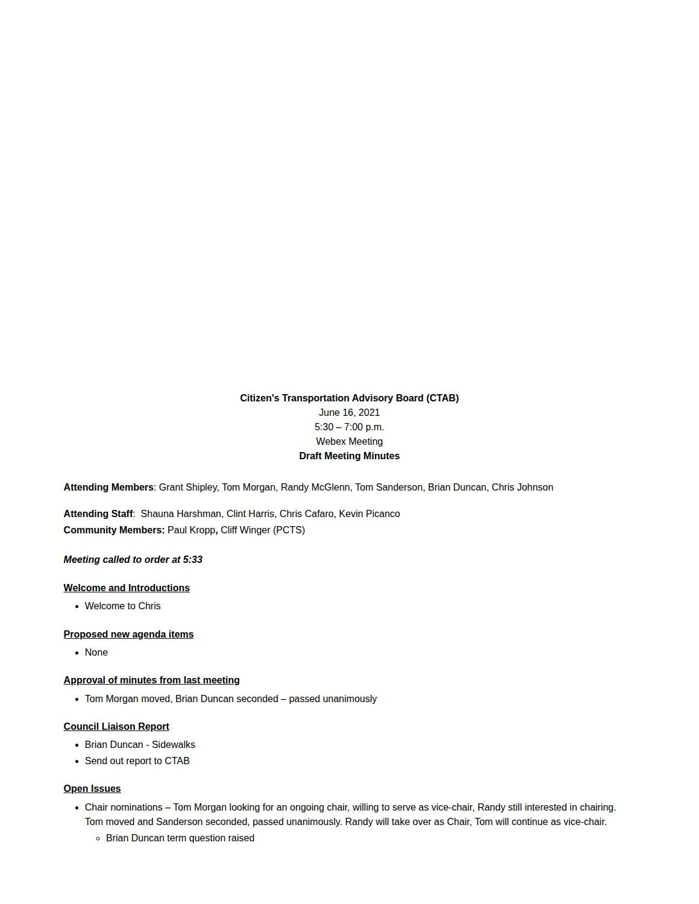Citizen's Transportation Advisory Board (CTAB)
June 16, 2021
5:30 – 7:00 p.m.
Webex Meeting
Draft Meeting Minutes
Attending Members: Grant Shipley, Tom Morgan, Randy McGlenn, Tom Sanderson, Brian Duncan, Chris Johnson
Attending Staff: Shauna Harshman, Clint Harris, Chris Cafaro, Kevin Picanco
Community Members: Paul Kropp, Cliff Winger (PCTS)
Meeting called to order at 5:33
Welcome and Introductions
Welcome to Chris
Proposed new agenda items
None
Approval of minutes from last meeting
Tom Morgan moved, Brian Duncan seconded – passed unanimously
Council Liaison Report
Brian Duncan - Sidewalks
Send out report to CTAB
Open Issues
Chair nominations – Tom Morgan looking for an ongoing chair, willing to serve as vice-chair, Randy still interested in chairing. Tom moved and Sanderson seconded, passed unanimously. Randy will take over as Chair, Tom will continue as vice-chair.
Brian Duncan term question raised